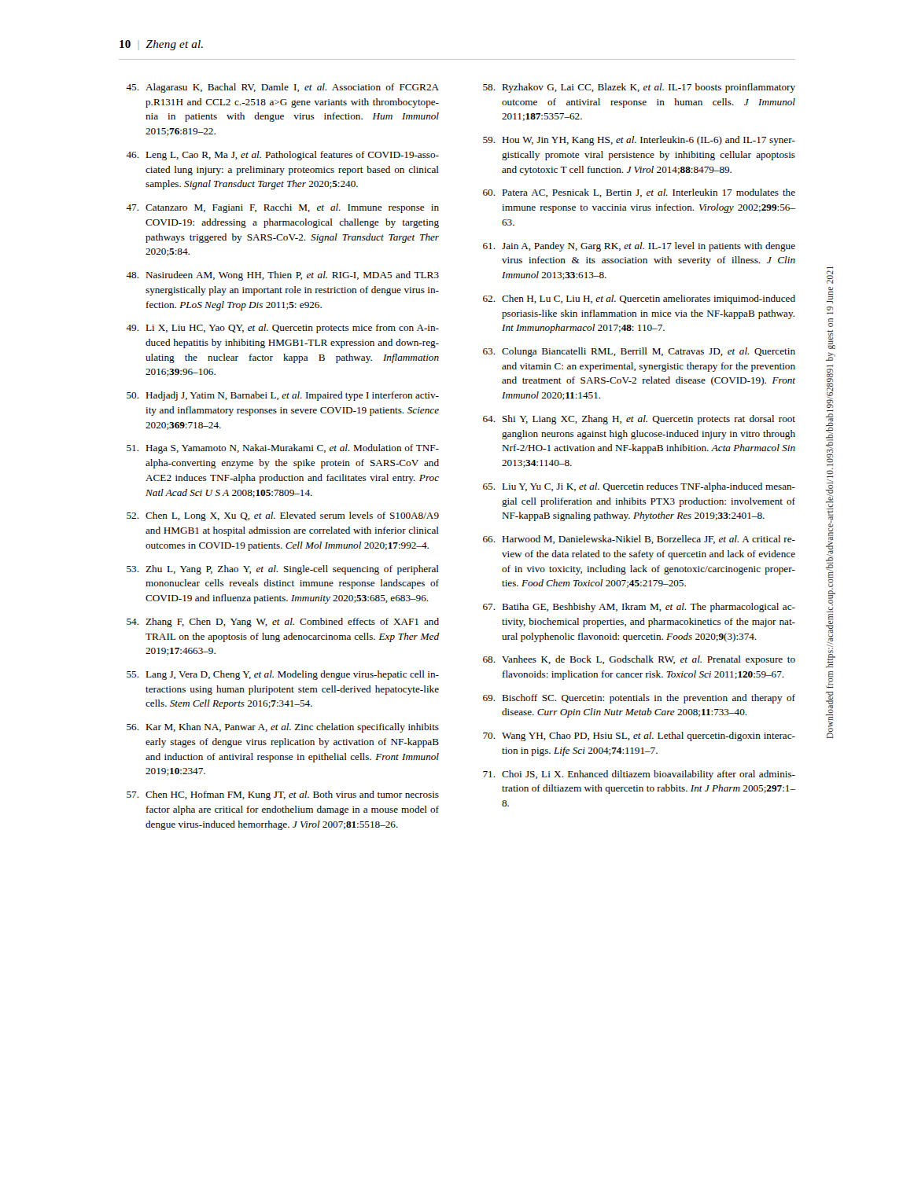10|Zheng et al.
45. Alagarasu K, Bachal RV, Damle I, et al. Association of FCGR2A p.R131H and CCL2 c.-2518 a>G gene variants with thrombocytopenia in patients with dengue virus infection. Hum Immunol 2015;76:819–22.
46. Leng L, Cao R, Ma J, et al. Pathological features of COVID-19-associated lung injury: a preliminary proteomics report based on clinical samples. Signal Transduct Target Ther 2020;5:240.
47. Catanzaro M, Fagiani F, Racchi M, et al. Immune response in COVID-19: addressing a pharmacological challenge by targeting pathways triggered by SARS-CoV-2. Signal Transduct Target Ther 2020;5:84.
48. Nasirudeen AM, Wong HH, Thien P, et al. RIG-I, MDA5 and TLR3 synergistically play an important role in restriction of dengue virus infection. PLoS Negl Trop Dis 2011;5: e926.
49. Li X, Liu HC, Yao QY, et al. Quercetin protects mice from con A-induced hepatitis by inhibiting HMGB1-TLR expression and down-regulating the nuclear factor kappa B pathway. Inflammation 2016;39:96–106.
50. Hadjadj J, Yatim N, Barnabei L, et al. Impaired type I interferon activity and inflammatory responses in severe COVID-19 patients. Science 2020;369:718–24.
51. Haga S, Yamamoto N, Nakai-Murakami C, et al. Modulation of TNF-alpha-converting enzyme by the spike protein of SARS-CoV and ACE2 induces TNF-alpha production and facilitates viral entry. Proc Natl Acad Sci U S A 2008;105:7809–14.
52. Chen L, Long X, Xu Q, et al. Elevated serum levels of S100A8/A9 and HMGB1 at hospital admission are correlated with inferior clinical outcomes in COVID-19 patients. Cell Mol Immunol 2020;17:992–4.
53. Zhu L, Yang P, Zhao Y, et al. Single-cell sequencing of peripheral mononuclear cells reveals distinct immune response landscapes of COVID-19 and influenza patients. Immunity 2020;53:685, e683–96.
54. Zhang F, Chen D, Yang W, et al. Combined effects of XAF1 and TRAIL on the apoptosis of lung adenocarcinoma cells. Exp Ther Med 2019;17:4663–9.
55. Lang J, Vera D, Cheng Y, et al. Modeling dengue virus-hepatic cell interactions using human pluripotent stem cell-derived hepatocyte-like cells. Stem Cell Reports 2016;7:341–54.
56. Kar M, Khan NA, Panwar A, et al. Zinc chelation specifically inhibits early stages of dengue virus replication by activation of NF-kappaB and induction of antiviral response in epithelial cells. Front Immunol 2019;10:2347.
57. Chen HC, Hofman FM, Kung JT, et al. Both virus and tumor necrosis factor alpha are critical for endothelium damage in a mouse model of dengue virus-induced hemorrhage. J Virol 2007;81:5518–26.
58. Ryzhakov G, Lai CC, Blazek K, et al. IL-17 boosts proinflammatory outcome of antiviral response in human cells. J Immunol 2011;187:5357–62.
59. Hou W, Jin YH, Kang HS, et al. Interleukin-6 (IL-6) and IL-17 synergistically promote viral persistence by inhibiting cellular apoptosis and cytotoxic T cell function. J Virol 2014;88:8479–89.
60. Patera AC, Pesnicak L, Bertin J, et al. Interleukin 17 modulates the immune response to vaccinia virus infection. Virology 2002;299:56–63.
61. Jain A, Pandey N, Garg RK, et al. IL-17 level in patients with dengue virus infection & its association with severity of illness. J Clin Immunol 2013;33:613–8.
62. Chen H, Lu C, Liu H, et al. Quercetin ameliorates imiquimod-induced psoriasis-like skin inflammation in mice via the NF-kappaB pathway. Int Immunopharmacol 2017;48: 110–7.
63. Colunga Biancatelli RML, Berrill M, Catravas JD, et al. Quercetin and vitamin C: an experimental, synergistic therapy for the prevention and treatment of SARS-CoV-2 related disease (COVID-19). Front Immunol 2020;11:1451.
64. Shi Y, Liang XC, Zhang H, et al. Quercetin protects rat dorsal root ganglion neurons against high glucose-induced injury in vitro through Nrf-2/HO-1 activation and NF-kappaB inhibition. Acta Pharmacol Sin 2013;34:1140–8.
65. Liu Y, Yu C, Ji K, et al. Quercetin reduces TNF-alpha-induced mesangial cell proliferation and inhibits PTX3 production: involvement of NF-kappaB signaling pathway. Phytother Res 2019;33:2401–8.
66. Harwood M, Danielewska-Nikiel B, Borzelleca JF, et al. A critical review of the data related to the safety of quercetin and lack of evidence of in vivo toxicity, including lack of genotoxic/carcinogenic properties. Food Chem Toxicol 2007;45:2179–205.
67. Batiha GE, Beshbishy AM, Ikram M, et al. The pharmacological activity, biochemical properties, and pharmacokinetics of the major natural polyphenolic flavonoid: quercetin. Foods 2020;9(3):374.
68. Vanhees K, de Bock L, Godschalk RW, et al. Prenatal exposure to flavonoids: implication for cancer risk. Toxicol Sci 2011;120:59–67.
69. Bischoff SC. Quercetin: potentials in the prevention and therapy of disease. Curr Opin Clin Nutr Metab Care 2008;11:733–40.
70. Wang YH, Chao PD, Hsiu SL, et al. Lethal quercetin-digoxin interaction in pigs. Life Sci 2004;74:1191–7.
71. Choi JS, Li X. Enhanced diltiazem bioavailability after oral administration of diltiazem with quercetin to rabbits. Int J Pharm 2005;297:1–8.
Downloaded from https://academic.oup.com/bib/advance-article/doi/10.1093/bib/bbab199/6289891 by guest on 19 June 2021